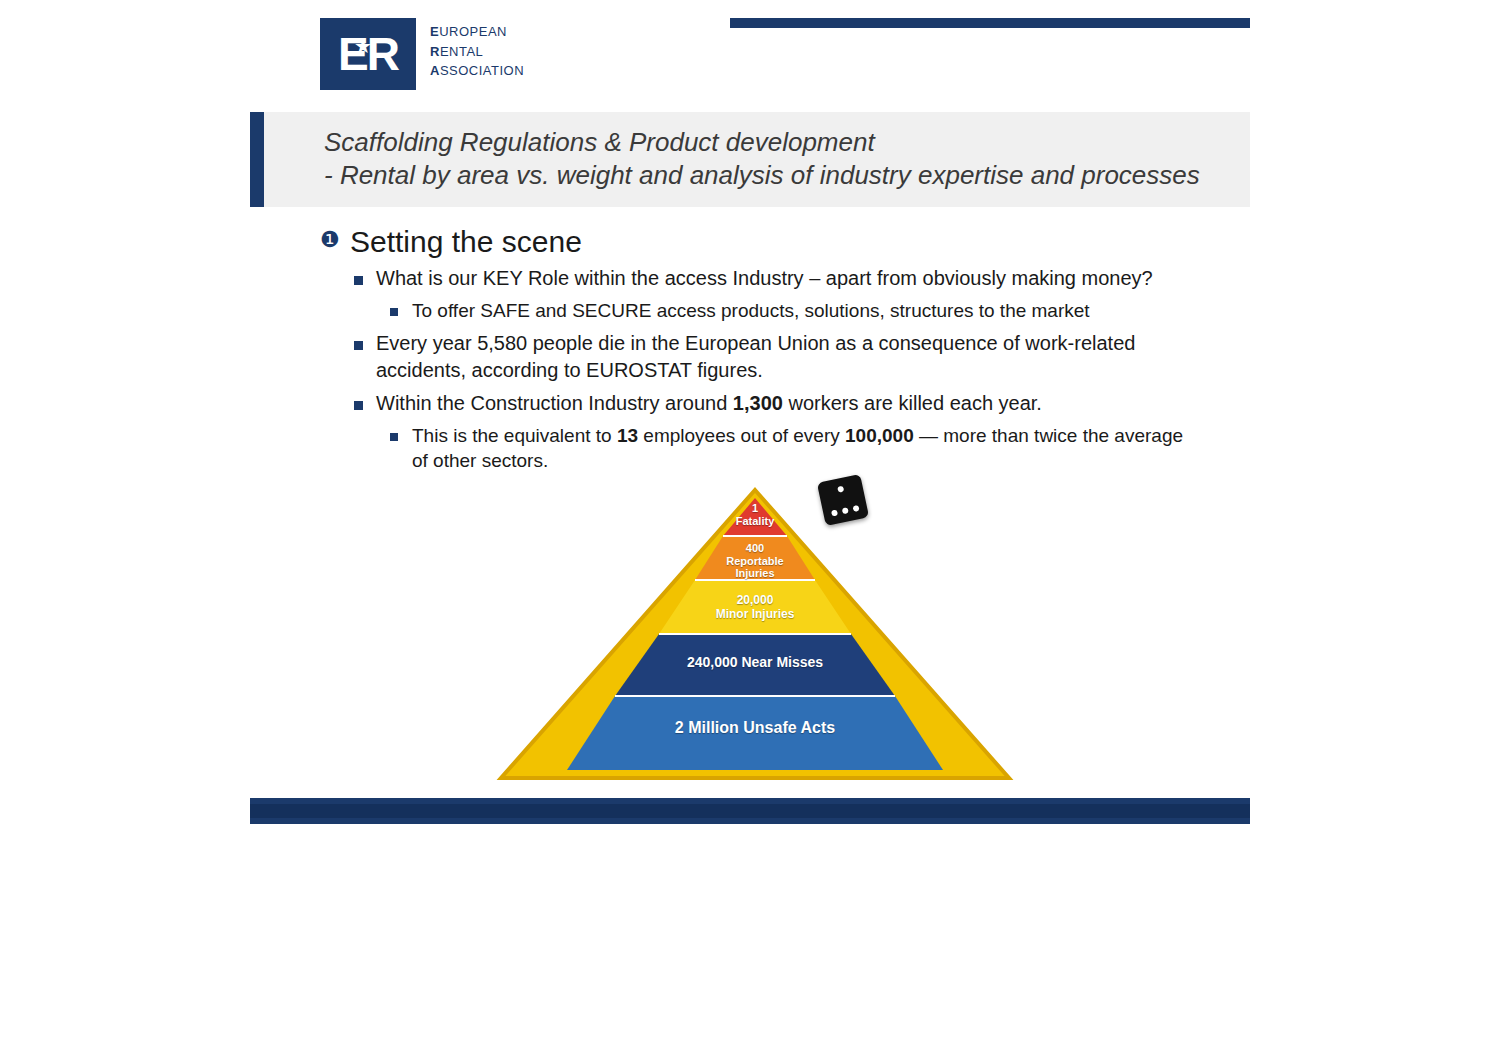ER
★
EUROPEAN
RENTAL
ASSOCIATION
Scaffolding Regulations & Product development
- Rental by area vs. weight and analysis of industry expertise and processes
❶​Setting the scene
What is our KEY Role within the access Industry – apart from obviously making money?
To offer SAFE and SECURE access products, solutions, structures to the market
Every year 5,580 people die in the European Union as a consequence of work-related accidents, according to EUROSTAT figures.
Within the Construction Industry around 1,300 workers are killed each year.
This is the equivalent to 13 employees out of every 100,000 — more than twice the average of other sectors.
1
Fatality
400
Reportable
Injuries
20,000
Minor Injuries
240,000 Near Misses
2 Million Unsafe Acts